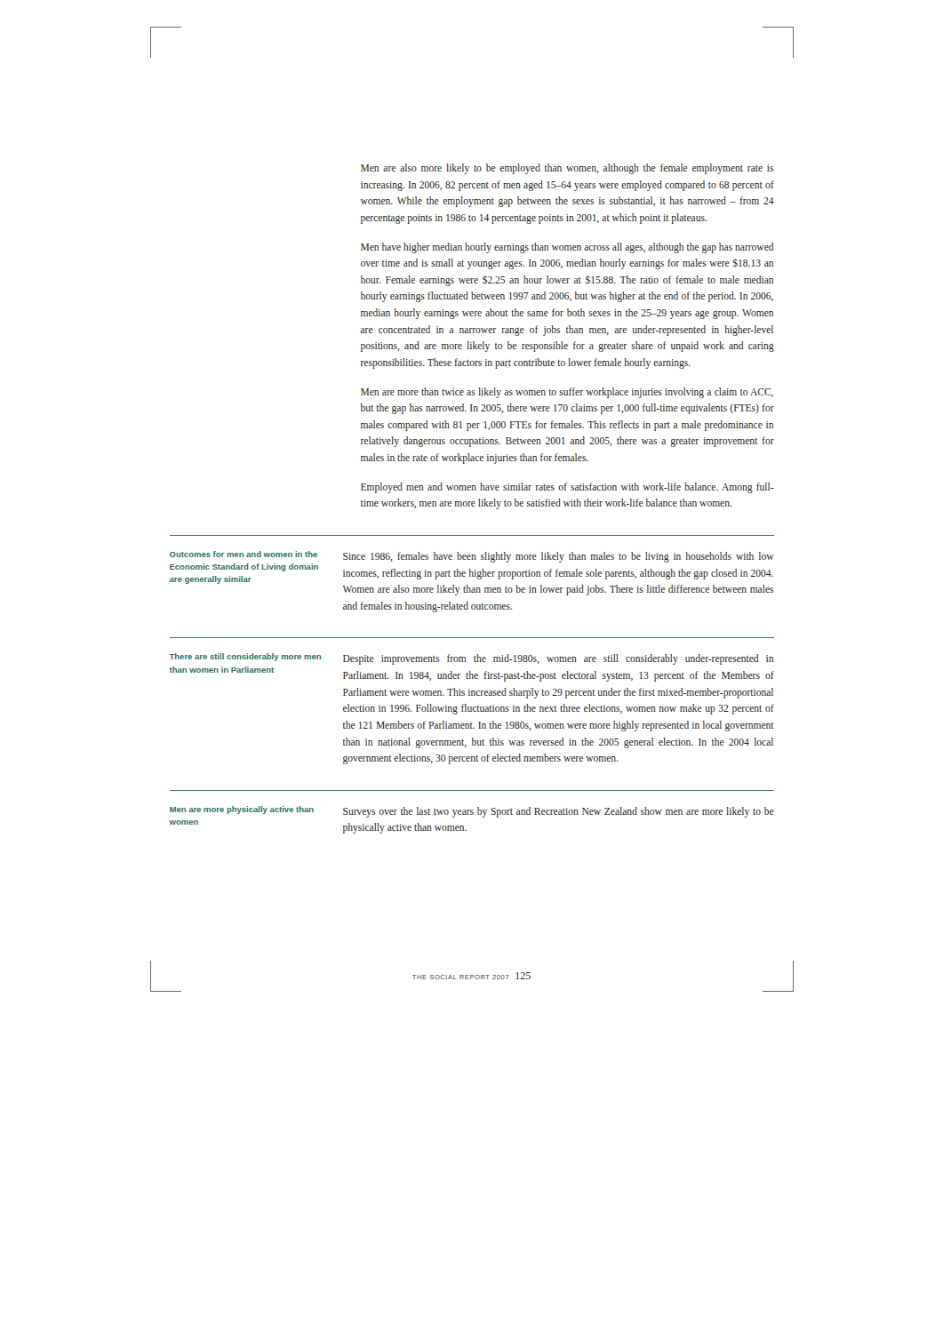Men are also more likely to be employed than women, although the female employment rate is increasing. In 2006, 82 percent of men aged 15–64 years were employed compared to 68 percent of women. While the employment gap between the sexes is substantial, it has narrowed – from 24 percentage points in 1986 to 14 percentage points in 2001, at which point it plateaus.
Men have higher median hourly earnings than women across all ages, although the gap has narrowed over time and is small at younger ages. In 2006, median hourly earnings for males were $18.13 an hour. Female earnings were $2.25 an hour lower at $15.88. The ratio of female to male median hourly earnings fluctuated between 1997 and 2006, but was higher at the end of the period. In 2006, median hourly earnings were about the same for both sexes in the 25–29 years age group. Women are concentrated in a narrower range of jobs than men, are under-represented in higher-level positions, and are more likely to be responsible for a greater share of unpaid work and caring responsibilities. These factors in part contribute to lower female hourly earnings.
Men are more than twice as likely as women to suffer workplace injuries involving a claim to ACC, but the gap has narrowed. In 2005, there were 170 claims per 1,000 full-time equivalents (FTEs) for males compared with 81 per 1,000 FTEs for females. This reflects in part a male predominance in relatively dangerous occupations. Between 2001 and 2005, there was a greater improvement for males in the rate of workplace injuries than for females.
Employed men and women have similar rates of satisfaction with work-life balance. Among full-time workers, men are more likely to be satisfied with their work-life balance than women.
Outcomes for men and women in the Economic Standard of Living domain are generally similar
Since 1986, females have been slightly more likely than males to be living in households with low incomes, reflecting in part the higher proportion of female sole parents, although the gap closed in 2004. Women are also more likely than men to be in lower paid jobs. There is little difference between males and females in housing-related outcomes.
There are still considerably more men than women in Parliament
Despite improvements from the mid-1980s, women are still considerably under-represented in Parliament. In 1984, under the first-past-the-post electoral system, 13 percent of the Members of Parliament were women. This increased sharply to 29 percent under the first mixed-member-proportional election in 1996. Following fluctuations in the next three elections, women now make up 32 percent of the 121 Members of Parliament. In the 1980s, women were more highly represented in local government than in national government, but this was reversed in the 2005 general election. In the 2004 local government elections, 30 percent of elected members were women.
Men are more physically active than women
Surveys over the last two years by Sport and Recreation New Zealand show men are more likely to be physically active than women.
THE SOCIAL REPORT 2007125